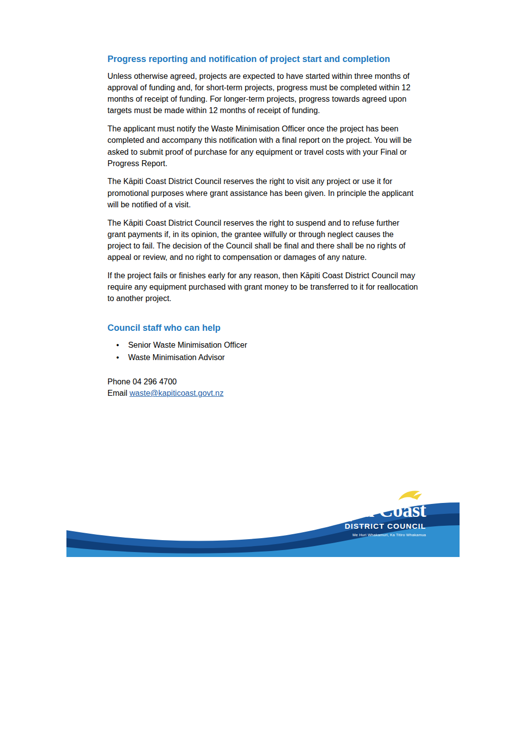Progress reporting and notification of project start and completion
Unless otherwise agreed, projects are expected to have started within three months of approval of funding and, for short-term projects, progress must be completed within 12 months of receipt of funding. For longer-term projects, progress towards agreed upon targets must be made within 12 months of receipt of funding.
The applicant must notify the Waste Minimisation Officer once the project has been completed and accompany this notification with a final report on the project. You will be asked to submit proof of purchase for any equipment or travel costs with your Final or Progress Report.
The Kāpiti Coast District Council reserves the right to visit any project or use it for promotional purposes where grant assistance has been given. In principle the applicant will be notified of a visit.
The Kāpiti Coast District Council reserves the right to suspend and to refuse further grant payments if, in its opinion, the grantee wilfully or through neglect causes the project to fail. The decision of the Council shall be final and there shall be no rights of appeal or review, and no right to compensation or damages of any nature.
If the project fails or finishes early for any reason, then Kāpiti Coast District Council may require any equipment purchased with grant money to be transferred to it for reallocation to another project.
Council staff who can help
Senior Waste Minimisation Officer
Waste Minimisation Advisor
Phone 04 296 4700
Email waste@kapiticoast.govt.nz
Kāpiti Coast
DISTRICT COUNCIL
Me Huri Whakamuri, Ka Titiro Whakamua